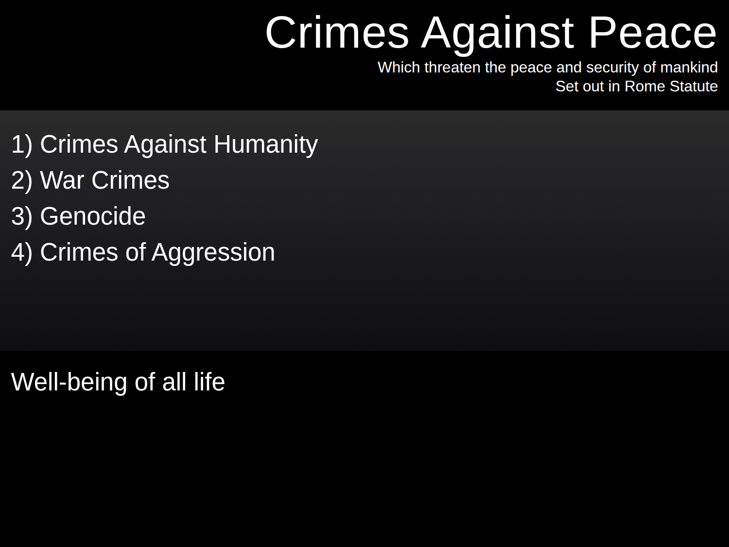Crimes Against Peace
Which threaten the peace and security of mankind Set out in Rome Statute
Crimes Against Humanity
War Crimes
Genocide
Crimes of Aggression
Well-being of all life